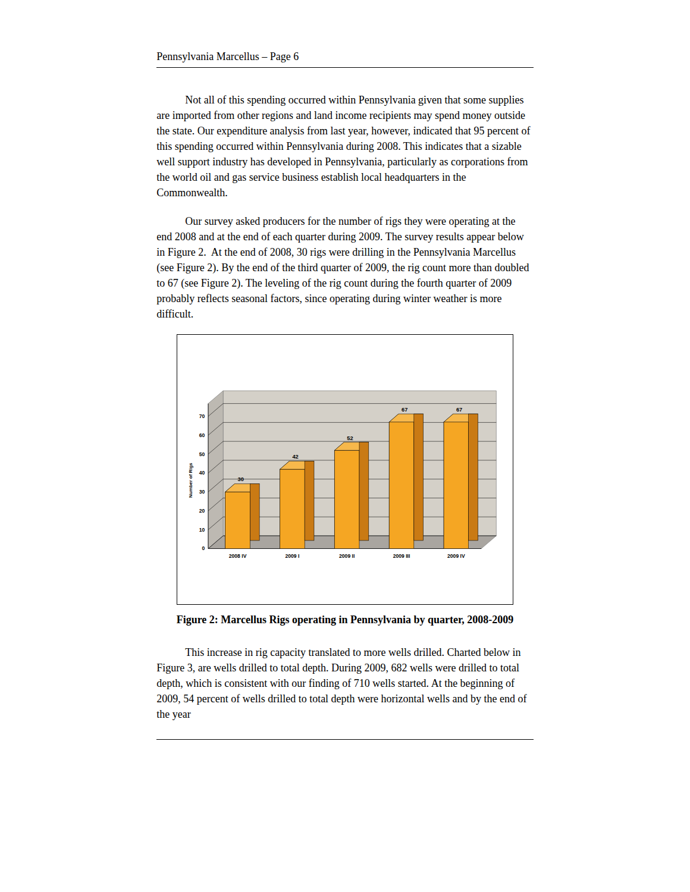Pennsylvania Marcellus – Page 6
Not all of this spending occurred within Pennsylvania given that some supplies are imported from other regions and land income recipients may spend money outside the state. Our expenditure analysis from last year, however, indicated that 95 percent of this spending occurred within Pennsylvania during 2008. This indicates that a sizable well support industry has developed in Pennsylvania, particularly as corporations from the world oil and gas service business establish local headquarters in the Commonwealth.
Our survey asked producers for the number of rigs they were operating at the end 2008 and at the end of each quarter during 2009. The survey results appear below in Figure 2. At the end of 2008, 30 rigs were drilling in the Pennsylvania Marcellus (see Figure 2). By the end of the third quarter of 2009, the rig count more than doubled to 67 (see Figure 2). The leveling of the rig count during the fourth quarter of 2009 probably reflects seasonal factors, since operating during winter weather is more difficult.
0 10 20 30 40 50 60 70 Number of Rigs 30 42 52 67 67 2008 IV 2009 I 2009 II 2009 III 2009 IV
Figure 2: Marcellus Rigs operating in Pennsylvania by quarter, 2008-2009
This increase in rig capacity translated to more wells drilled. Charted below in Figure 3, are wells drilled to total depth. During 2009, 682 wells were drilled to total depth, which is consistent with our finding of 710 wells started. At the beginning of 2009, 54 percent of wells drilled to total depth were horizontal wells and by the end of the year